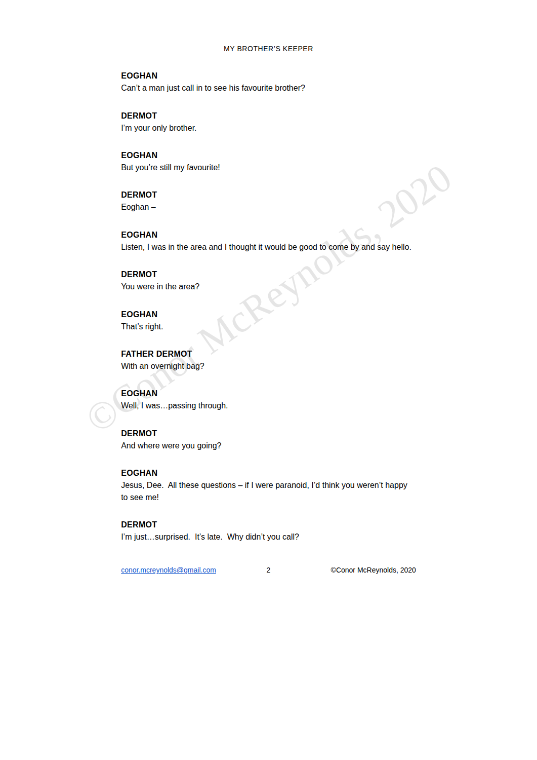©Conor McReynolds, 2020
MY BROTHER’S KEEPER
EOGHAN
Can’t a man just call in to see his favourite brother?
DERMOT
I’m your only brother.
EOGHAN
But you’re still my favourite!
DERMOT
Eoghan –
EOGHAN
Listen, I was in the area and I thought it would be good to come by and say hello.
DERMOT
You were in the area?
EOGHAN
That’s right.
FATHER DERMOT
With an overnight bag?
EOGHAN
Well, I was…passing through.
DERMOT
And where were you going?
EOGHAN
Jesus, Dee. All these questions – if I were paranoid, I’d think you weren’t happy to see me!
DERMOT
I’m just…surprised. It’s late. Why didn’t you call?
conor.mcreynolds@gmail.com 2 ©Conor McReynolds, 2020